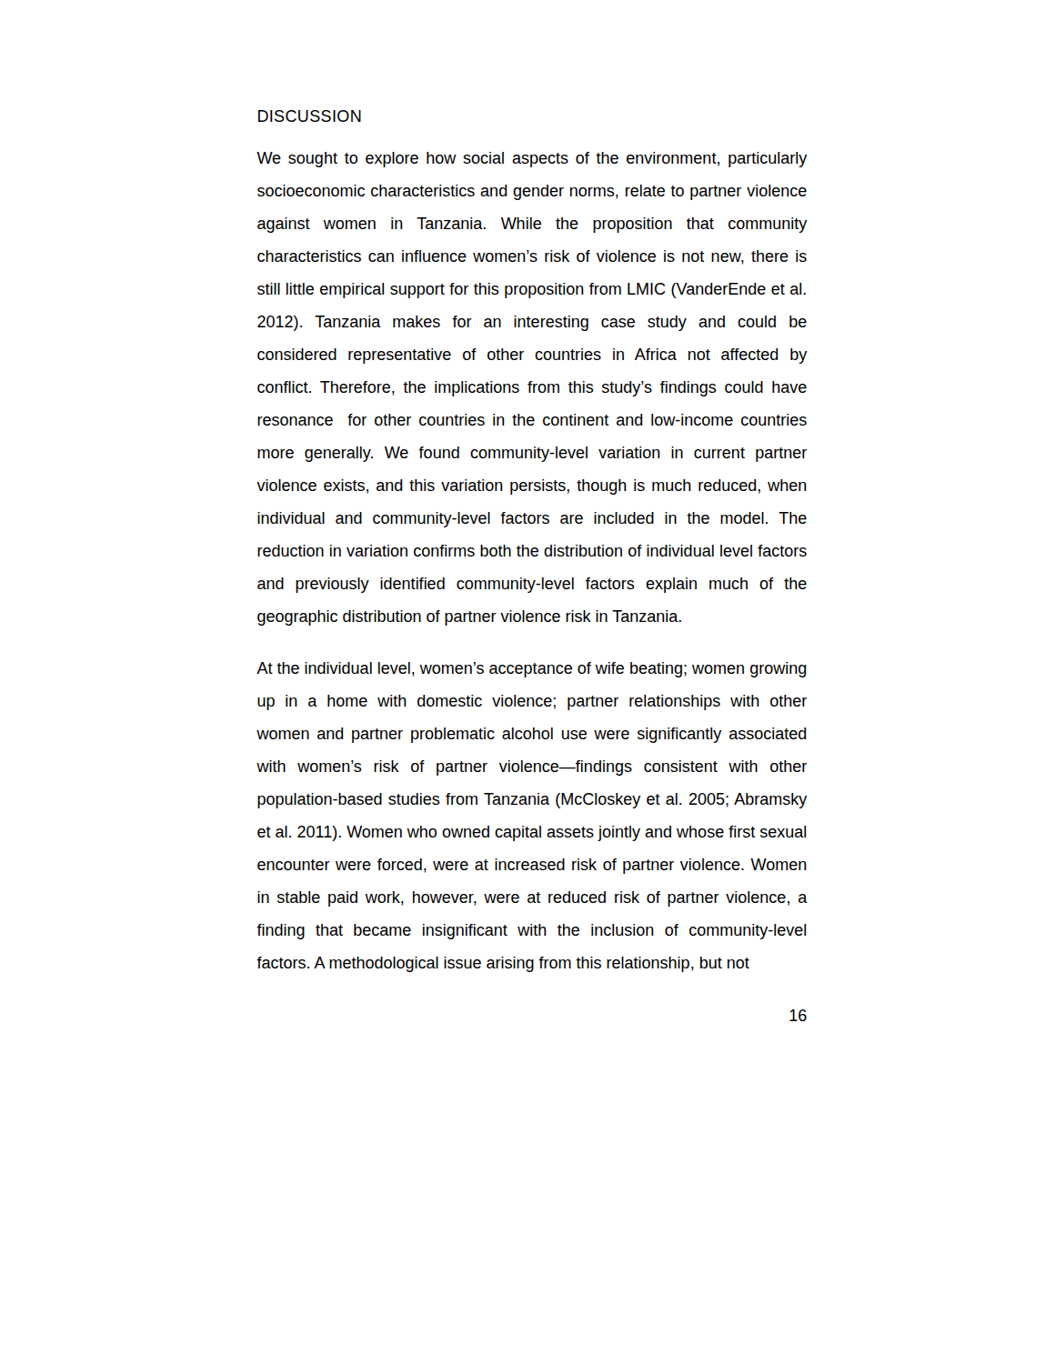DISCUSSION
We sought to explore how social aspects of the environment, particularly socioeconomic characteristics and gender norms, relate to partner violence against women in Tanzania. While the proposition that community characteristics can influence women’s risk of violence is not new, there is still little empirical support for this proposition from LMIC (VanderEnde et al. 2012). Tanzania makes for an interesting case study and could be considered representative of other countries in Africa not affected by conflict. Therefore, the implications from this study’s findings could have resonance for other countries in the continent and low-income countries more generally. We found community-level variation in current partner violence exists, and this variation persists, though is much reduced, when individual and community-level factors are included in the model. The reduction in variation confirms both the distribution of individual level factors and previously identified community-level factors explain much of the geographic distribution of partner violence risk in Tanzania.
At the individual level, women’s acceptance of wife beating; women growing up in a home with domestic violence; partner relationships with other women and partner problematic alcohol use were significantly associated with women’s risk of partner violence—findings consistent with other population-based studies from Tanzania (McCloskey et al. 2005; Abramsky et al. 2011). Women who owned capital assets jointly and whose first sexual encounter were forced, were at increased risk of partner violence. Women in stable paid work, however, were at reduced risk of partner violence, a finding that became insignificant with the inclusion of community-level factors. A methodological issue arising from this relationship, but not
16